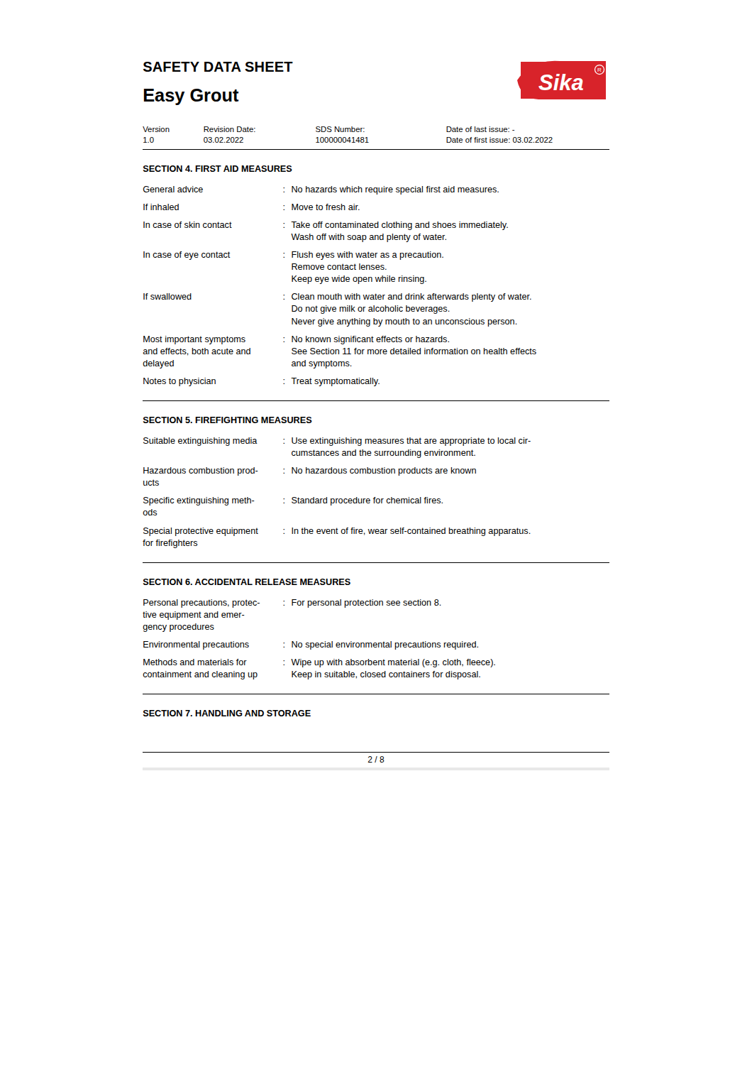SAFETY DATA SHEET
Easy Grout
Sika R
| Version | Revision Date: | SDS Number: | Date of last issue: - |
| 1.0 | 03.02.2022 | 100000041481 | Date of first issue: 03.02.2022 |
SECTION 4. FIRST AID MEASURES
| General advice | : | No hazards which require special first aid measures. |
| If inhaled | : | Move to fresh air. |
| In case of skin contact | : | Take off contaminated clothing and shoes immediately. Wash off with soap and plenty of water. |
| In case of eye contact | : | Flush eyes with water as a precaution. Remove contact lenses. Keep eye wide open while rinsing. |
| If swallowed | : | Clean mouth with water and drink afterwards plenty of water. Do not give milk or alcoholic beverages. Never give anything by mouth to an unconscious person. |
| Most important symptoms and effects, both acute and delayed | : | No known significant effects or hazards. See Section 11 for more detailed information on health effects and symptoms. |
| Notes to physician | : | Treat symptomatically. |
SECTION 5. FIREFIGHTING MEASURES
| Suitable extinguishing media | : | Use extinguishing measures that are appropriate to local cir- cumstances and the surrounding environment. |
| Hazardous combustion prod- ucts | : | No hazardous combustion products are known |
| Specific extinguishing meth- ods | : | Standard procedure for chemical fires. |
| Special protective equipment for firefighters | : | In the event of fire, wear self-contained breathing apparatus. |
SECTION 6. ACCIDENTAL RELEASE MEASURES
| Personal precautions, protec- tive equipment and emer- gency procedures | : | For personal protection see section 8. |
| Environmental precautions | : | No special environmental precautions required. |
| Methods and materials for containment and cleaning up | : | Wipe up with absorbent material (e.g. cloth, fleece). Keep in suitable, closed containers for disposal. |
SECTION 7. HANDLING AND STORAGE
2 / 8